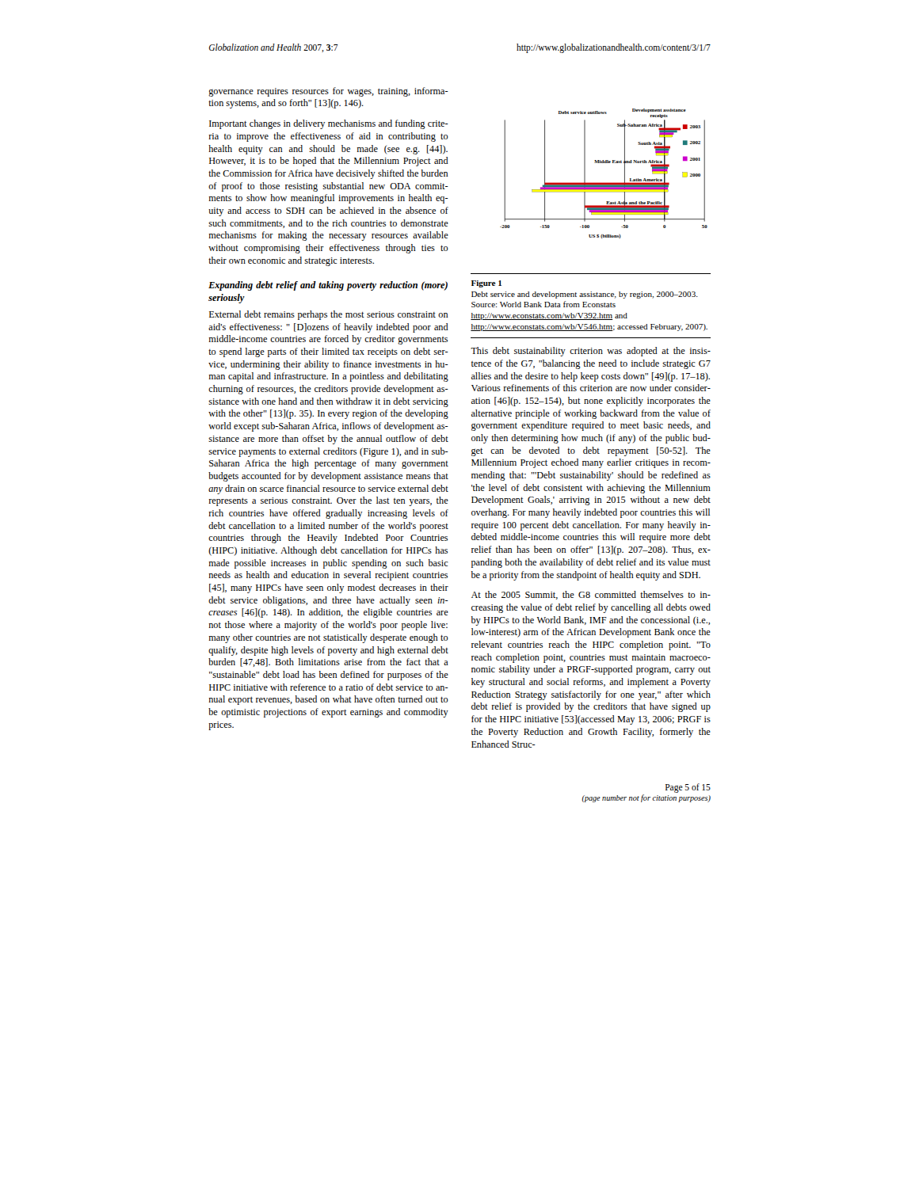Globalization and Health 2007, 3:7
http://www.globalizationandhealth.com/content/3/1/7
governance requires resources for wages, training, information systems, and so forth" [13](p. 146).
Important changes in delivery mechanisms and funding criteria to improve the effectiveness of aid in contributing to health equity can and should be made (see e.g. [44]). However, it is to be hoped that the Millennium Project and the Commission for Africa have decisively shifted the burden of proof to those resisting substantial new ODA commitments to show how meaningful improvements in health equity and access to SDH can be achieved in the absence of such commitments, and to the rich countries to demonstrate mechanisms for making the necessary resources available without compromising their effectiveness through ties to their own economic and strategic interests.
Expanding debt relief and taking poverty reduction (more) seriously
External debt remains perhaps the most serious constraint on aid's effectiveness: " [D]ozens of heavily indebted poor and middle-income countries are forced by creditor governments to spend large parts of their limited tax receipts on debt service, undermining their ability to finance investments in human capital and infrastructure. In a pointless and debilitating churning of resources, the creditors provide development assistance with one hand and then withdraw it in debt servicing with the other" [13](p. 35). In every region of the developing world except sub-Saharan Africa, inflows of development assistance are more than offset by the annual outflow of debt service payments to external creditors (Figure 1), and in sub-Saharan Africa the high percentage of many government budgets accounted for by development assistance means that any drain on scarce financial resource to service external debt represents a serious constraint. Over the last ten years, the rich countries have offered gradually increasing levels of debt cancellation to a limited number of the world's poorest countries through the Heavily Indebted Poor Countries (HIPC) initiative. Although debt cancellation for HIPCs has made possible increases in public spending on such basic needs as health and education in several recipient countries [45], many HIPCs have seen only modest decreases in their debt service obligations, and three have actually seen increases [46](p. 148). In addition, the eligible countries are not those where a majority of the world's poor people live: many other countries are not statistically desperate enough to qualify, despite high levels of poverty and high external debt burden [47,48]. Both limitations arise from the fact that a "sustainable" debt load has been defined for purposes of the HIPC initiative with reference to a ratio of debt service to annual export revenues, based on what have often turned out to be optimistic projections of export earnings and commodity prices.
Debt service outflows Development assistance receipts Sub-Saharan Africa South Asia Middle East and North Africa Latin America East Asia and the Pacific 2003 2002 2001 2000 -200 -150 -100 -50 0 50 US $ (billions)
Figure 1
Debt service and development assistance, by region, 2000–2003. Source: World Bank Data from Econstats http://www.econstats.com/wb/V392.htm and http://www.econstats.com/wb/V546.htm; accessed February, 2007).
This debt sustainability criterion was adopted at the insistence of the G7, "balancing the need to include strategic G7 allies and the desire to help keep costs down" [49](p. 17–18). Various refinements of this criterion are now under consideration [46](p. 152–154), but none explicitly incorporates the alternative principle of working backward from the value of government expenditure required to meet basic needs, and only then determining how much (if any) of the public budget can be devoted to debt repayment [50-52]. The Millennium Project echoed many earlier critiques in recommending that: "'Debt sustainability' should be redefined as 'the level of debt consistent with achieving the Millennium Development Goals,' arriving in 2015 without a new debt overhang. For many heavily indebted poor countries this will require 100 percent debt cancellation. For many heavily indebted middle-income countries this will require more debt relief than has been on offer" [13](p. 207–208). Thus, expanding both the availability of debt relief and its value must be a priority from the standpoint of health equity and SDH.
At the 2005 Summit, the G8 committed themselves to increasing the value of debt relief by cancelling all debts owed by HIPCs to the World Bank, IMF and the concessional (i.e., low-interest) arm of the African Development Bank once the relevant countries reach the HIPC completion point. "To reach completion point, countries must maintain macroeconomic stability under a PRGF-supported program, carry out key structural and social reforms, and implement a Poverty Reduction Strategy satisfactorily for one year," after which debt relief is provided by the creditors that have signed up for the HIPC initiative [53](accessed May 13, 2006; PRGF is the Poverty Reduction and Growth Facility, formerly the Enhanced Struc-
Page 5 of 15
(page number not for citation purposes)